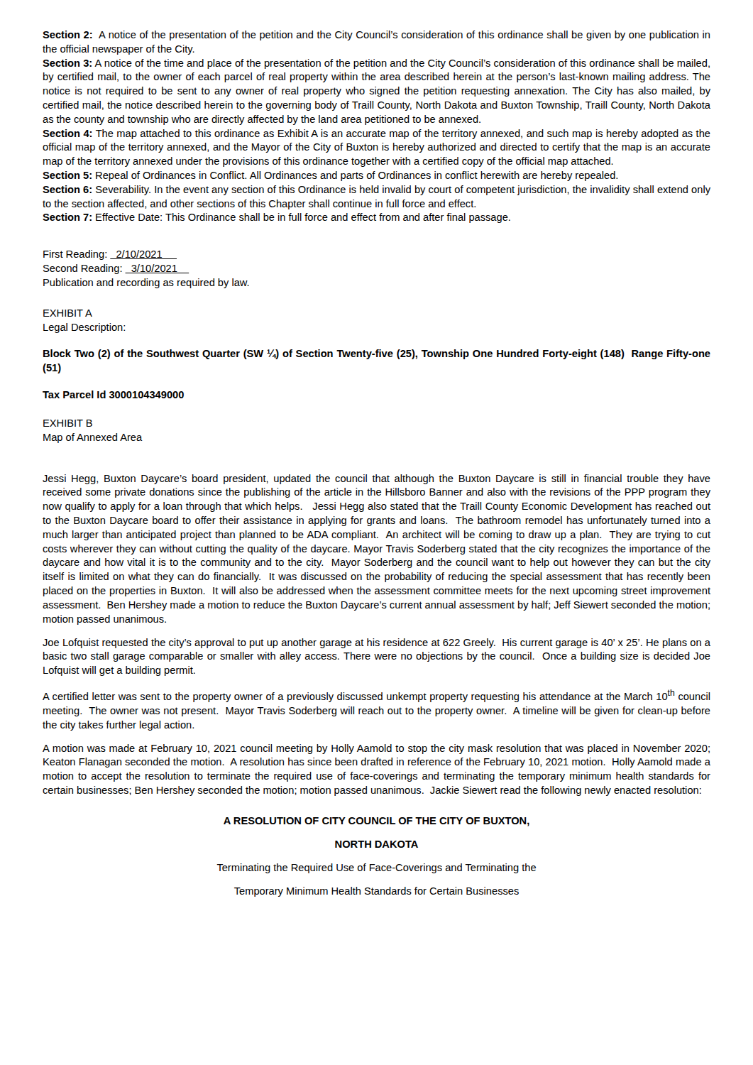Section 2: A notice of the presentation of the petition and the City Council’s consideration of this ordinance shall be given by one publication in the official newspaper of the City.
Section 3: A notice of the time and place of the presentation of the petition and the City Council’s consideration of this ordinance shall be mailed, by certified mail, to the owner of each parcel of real property within the area described herein at the person’s last-known mailing address. The notice is not required to be sent to any owner of real property who signed the petition requesting annexation. The City has also mailed, by certified mail, the notice described herein to the governing body of Traill County, North Dakota and Buxton Township, Traill County, North Dakota as the county and township who are directly affected by the land area petitioned to be annexed.
Section 4: The map attached to this ordinance as Exhibit A is an accurate map of the territory annexed, and such map is hereby adopted as the official map of the territory annexed, and the Mayor of the City of Buxton is hereby authorized and directed to certify that the map is an accurate map of the territory annexed under the provisions of this ordinance together with a certified copy of the official map attached.
Section 5: Repeal of Ordinances in Conflict. All Ordinances and parts of Ordinances in conflict herewith are hereby repealed.
Section 6: Severability. In the event any section of this Ordinance is held invalid by court of competent jurisdiction, the invalidity shall extend only to the section affected, and other sections of this Chapter shall continue in full force and effect.
Section 7: Effective Date: This Ordinance shall be in full force and effect from and after final passage.
First Reading: 2/10/2021
Second Reading: 3/10/2021
Publication and recording as required by law.
EXHIBIT A
Legal Description:
Block Two (2) of the Southwest Quarter (SW ¼) of Section Twenty-five (25), Township One Hundred Forty-eight (148) Range Fifty-one (51)
Tax Parcel Id 3000104349000
EXHIBIT B
Map of Annexed Area
Jessi Hegg, Buxton Daycare’s board president, updated the council that although the Buxton Daycare is still in financial trouble they have received some private donations since the publishing of the article in the Hillsboro Banner and also with the revisions of the PPP program they now qualify to apply for a loan through that which helps. Jessi Hegg also stated that the Traill County Economic Development has reached out to the Buxton Daycare board to offer their assistance in applying for grants and loans. The bathroom remodel has unfortunately turned into a much larger than anticipated project than planned to be ADA compliant. An architect will be coming to draw up a plan. They are trying to cut costs wherever they can without cutting the quality of the daycare. Mayor Travis Soderberg stated that the city recognizes the importance of the daycare and how vital it is to the community and to the city. Mayor Soderberg and the council want to help out however they can but the city itself is limited on what they can do financially. It was discussed on the probability of reducing the special assessment that has recently been placed on the properties in Buxton. It will also be addressed when the assessment committee meets for the next upcoming street improvement assessment. Ben Hershey made a motion to reduce the Buxton Daycare’s current annual assessment by half; Jeff Siewert seconded the motion; motion passed unanimous.
Joe Lofquist requested the city’s approval to put up another garage at his residence at 622 Greely. His current garage is 40’ x 25’. He plans on a basic two stall garage comparable or smaller with alley access. There were no objections by the council. Once a building size is decided Joe Lofquist will get a building permit.
A certified letter was sent to the property owner of a previously discussed unkempt property requesting his attendance at the March 10th council meeting. The owner was not present. Mayor Travis Soderberg will reach out to the property owner. A timeline will be given for clean-up before the city takes further legal action.
A motion was made at February 10, 2021 council meeting by Holly Aamold to stop the city mask resolution that was placed in November 2020; Keaton Flanagan seconded the motion. A resolution has since been drafted in reference of the February 10, 2021 motion. Holly Aamold made a motion to accept the resolution to terminate the required use of face-coverings and terminating the temporary minimum health standards for certain businesses; Ben Hershey seconded the motion; motion passed unanimous. Jackie Siewert read the following newly enacted resolution:
A RESOLUTION OF CITY COUNCIL OF THE CITY OF BUXTON,
NORTH DAKOTA
Terminating the Required Use of Face-Coverings and Terminating the
Temporary Minimum Health Standards for Certain Businesses